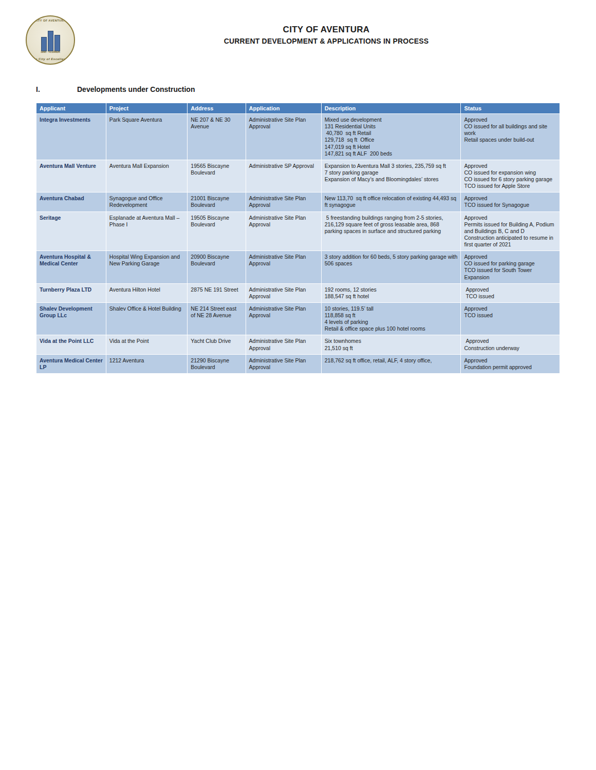CITY OF AVENTURA
1995 · FLORIDA
The City of Excellence
CITY OF AVENTURA
CURRENT DEVELOPMENT & APPLICATIONS IN PROCESS
I. Developments under Construction
| Applicant | Project | Address | Application | Description | Status |
| --- | --- | --- | --- | --- | --- |
| Integra Investments | Park Square Aventura | NE 207 & NE 30 Avenue | Administrative Site Plan Approval | Mixed use development 131 Residential Units 40,780 sq ft Retail 129,718 sq ft Office 147,019 sq ft Hotel 147,821 sq ft ALF 200 beds | Approved CO issued for all buildings and site work Retail spaces under build-out |
| Aventura Mall Venture | Aventura Mall Expansion | 19565 Biscayne Boulevard | Administrative SP Approval | Expansion to Aventura Mall 3 stories, 235,759 sq ft 7 story parking garage Expansion of Macy’s and Bloomingdales’ stores | Approved CO issued for expansion wing CO issued for 6 story parking garage TCO issued for Apple Store |
| Aventura Chabad | Synagogue and Office Redevelopment | 21001 Biscayne Boulevard | Administrative Site Plan Approval | New 113,70 sq ft office relocation of existing 44,493 sq ft synagogue | Approved TCO issued for Synagogue |
| Seritage | Esplanade at Aventura Mall – Phase I | 19505 Biscayne Boulevard | Administrative Site Plan Approval | 5 freestanding buildings ranging from 2-5 stories, 216,129 square feet of gross leasable area, 868 parking spaces in surface and structured parking | Approved Permits issued for Building A, Podium and Buildings B, C and D Construction anticipated to resume in first quarter of 2021 |
| Aventura Hospital & Medical Center | Hospital Wing Expansion and New Parking Garage | 20900 Biscayne Boulevard | Administrative Site Plan Approval | 3 story addition for 60 beds, 5 story parking garage with 506 spaces | Approved CO issued for parking garage TCO issued for South Tower Expansion |
| Turnberry Plaza LTD | Aventura Hilton Hotel | 2875 NE 191 Street | Administrative Site Plan Approval | 192 rooms, 12 stories 188,547 sq ft hotel | Approved TCO issued |
| Shalev Development Group LLc | Shalev Office & Hotel Building | NE 214 Street east of NE 28 Avenue | Administrative Site Plan Approval | 10 stories, 119.5’ tall 118,858 sq ft 4 levels of parking Retail & office space plus 100 hotel rooms | Approved TCO issued |
| Vida at the Point LLC | Vida at the Point | Yacht Club Drive | Administrative Site Plan Approval | Six townhomes 21,510 sq ft | Approved Construction underway |
| Aventura Medical Center LP | 1212 Aventura | 21290 Biscayne Boulevard | Administrative Site Plan Approval | 218,762 sq ft office, retail, ALF, 4 story office, | Approved Foundation permit approved |